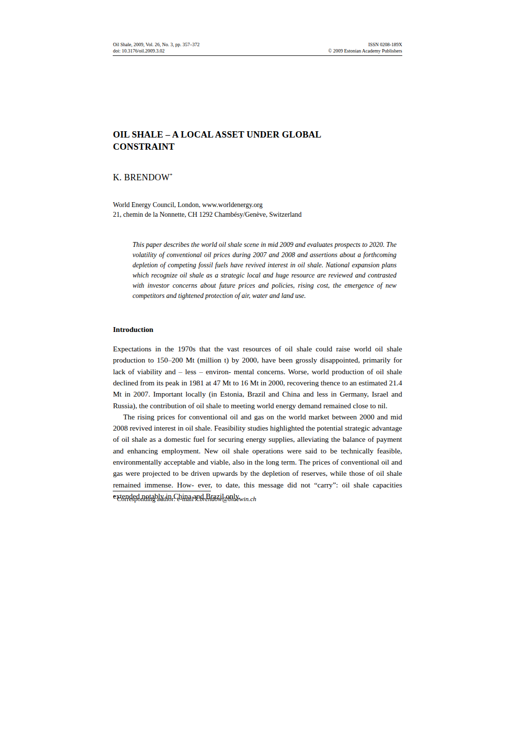Oil Shale, 2009, Vol. 26, No. 3, pp. 357–372
doi: 10.3176/oil.2009.3.02
ISSN 0208-189X
© 2009 Estonian Academy Publishers
OIL SHALE – A LOCAL ASSET UNDER GLOBAL
CONSTRAINT
K. BRENDOW*
World Energy Council, London, www.worldenergy.org
21, chemin de la Nonnette, CH 1292 Chambésy/Genève, Switzerland
This paper describes the world oil shale scene in mid 2009 and evaluates prospects to 2020. The volatility of conventional oil prices during 2007 and 2008 and assertions about a forthcoming depletion of competing fossil fuels have revived interest in oil shale. National expansion plans which recognize oil shale as a strategic local and huge resource are reviewed and contrasted with investor concerns about future prices and policies, rising cost, the emergence of new competitors and tightened protection of air, water and land use.
Introduction
Expectations in the 1970s that the vast resources of oil shale could raise world oil shale production to 150–200 Mt (million t) by 2000, have been grossly disappointed, primarily for lack of viability and – less – environ- mental concerns. Worse, world production of oil shale declined from its peak in 1981 at 47 Mt to 16 Mt in 2000, recovering thence to an estimated 21.4 Mt in 2007. Important locally (in Estonia, Brazil and China and less in Germany, Israel and Russia), the contribution of oil shale to meeting world energy demand remained close to nil.
The rising prices for conventional oil and gas on the world market between 2000 and mid 2008 revived interest in oil shale. Feasibility studies highlighted the potential strategic advantage of oil shale as a domestic fuel for securing energy supplies, alleviating the balance of payment and enhancing employment. New oil shale operations were said to be technically feasible, environmentally acceptable and viable, also in the long term. The prices of conventional oil and gas were projected to be driven upwards by the depletion of reserves, while those of oil shale remained immense. How- ever, to date, this message did not “carry”: oil shale capacities extended notably in China and Brazil only.
* Corresponding author: e-mail k.brendow@bluewin.ch